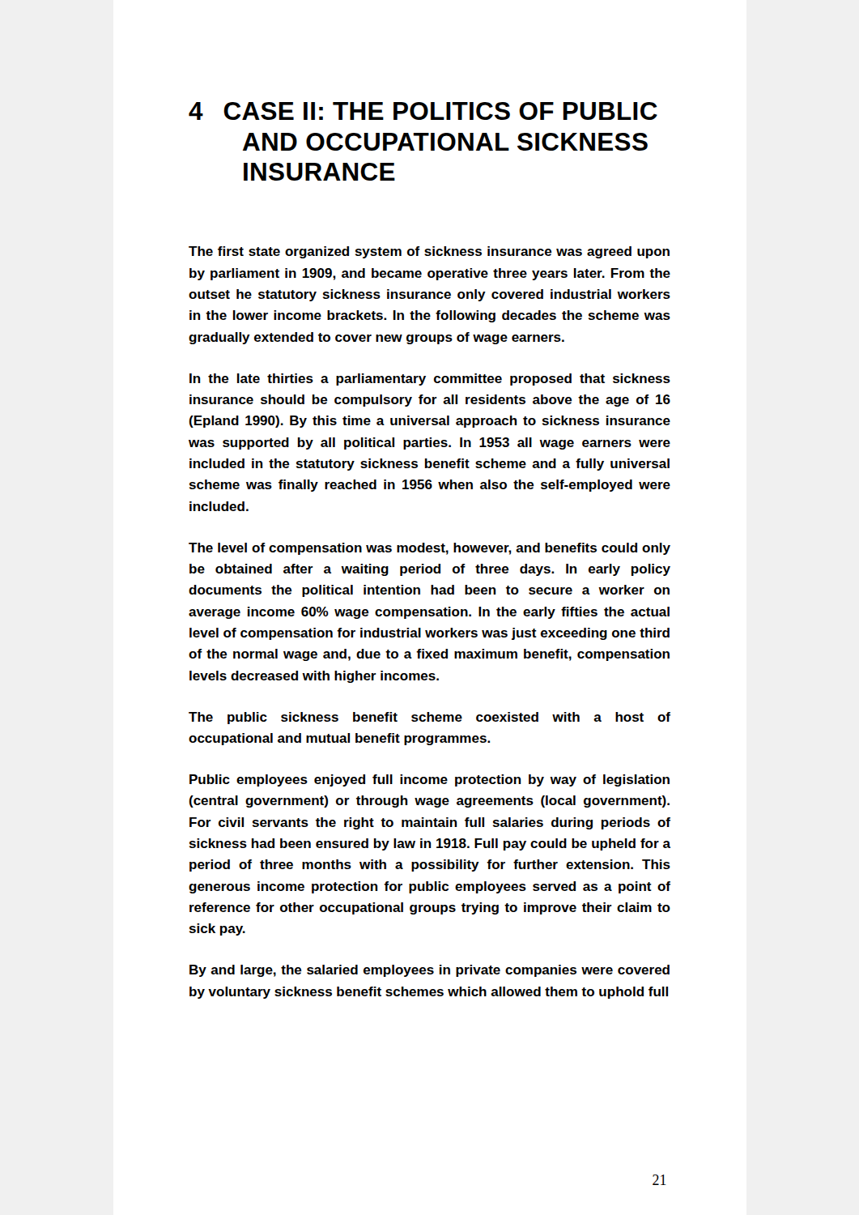4 CASE II: THE POLITICS OF PUBLIC AND OCCUPATIONAL SICKNESS INSURANCE
The first state organized system of sickness insurance was agreed upon by parliament in 1909, and became operative three years later. From the outset he statutory sickness insurance only covered industrial workers in the lower income brackets. In the following decades the scheme was gradually extended to cover new groups of wage earners.
In the late thirties a parliamentary committee proposed that sickness insurance should be compulsory for all residents above the age of 16 (Epland 1990). By this time a universal approach to sickness insurance was supported by all political parties. In 1953 all wage earners were included in the statutory sickness benefit scheme and a fully universal scheme was finally reached in 1956 when also the self-employed were included.
The level of compensation was modest, however, and benefits could only be obtained after a waiting period of three days. In early policy documents the political intention had been to secure a worker on average income 60% wage compensation. In the early fifties the actual level of compensation for industrial workers was just exceeding one third of the normal wage and, due to a fixed maximum benefit, compensation levels decreased with higher incomes.
The public sickness benefit scheme coexisted with a host of occupational and mutual benefit programmes.
Public employees enjoyed full income protection by way of legislation (central government) or through wage agreements (local government). For civil servants the right to maintain full salaries during periods of sickness had been ensured by law in 1918. Full pay could be upheld for a period of three months with a possibility for further extension. This generous income protection for public employees served as a point of reference for other occupational groups trying to improve their claim to sick pay.
By and large, the salaried employees in private companies were covered by voluntary sickness benefit schemes which allowed them to uphold full
21